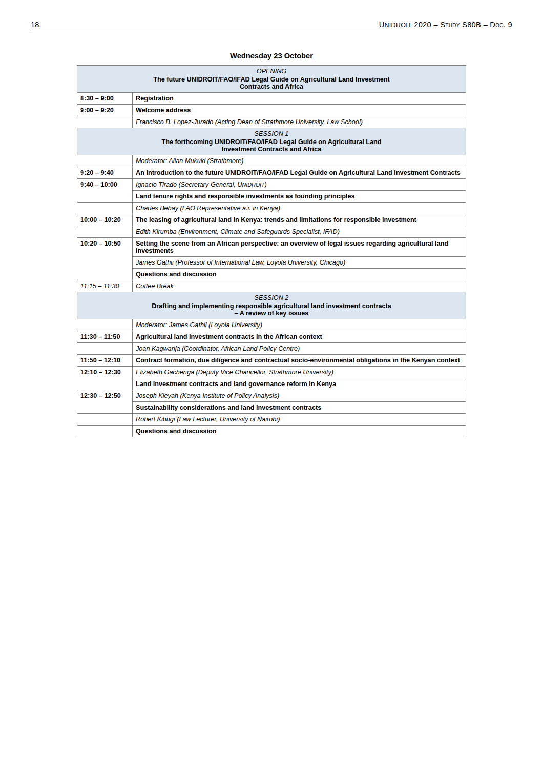18. UNIDROIT 2020 – Study S80B – Doc. 9
Wednesday 23 October
| OPENING The future UNIDROIT/FAO/IFAD Legal Guide on Agricultural Land Investment Contracts and Africa |
| 8:30 – 9:00 | Registration |
| 9:00 – 9:20 | Welcome address |
| | Francisco B. Lopez-Jurado (Acting Dean of Strathmore University, Law School) |
| SESSION 1 The forthcoming UNIDROIT/FAO/IFAD Legal Guide on Agricultural Land Investment Contracts and Africa |
| | Moderator: Allan Mukuki (Strathmore) |
| 9:20 – 9:40 | An introduction to the future UNIDROIT/FAO/IFAD Legal Guide on Agricultural Land Investment Contracts |
| 9:40 – 10:00 | Ignacio Tirado (Secretary-General, U NIDROIT ) |
| Land tenure rights and responsible investments as founding principles |
| | Charles Bebay (FAO Representative a.i. in Kenya) |
| 10:00 – 10:20 | The leasing of agricultural land in Kenya: trends and limitations for responsible investment |
| | Edith Kirumba (Environment, Climate and Safeguards Specialist, IFAD) |
| 10:20 – 10:50 | Setting the scene from an African perspective: an overview of legal issues regarding agricultural land investments |
| James Gathii (Professor of International Law, Loyola University, Chicago) |
| Questions and discussion |
| 11:15 – 11:30 | Coffee Break |
| SESSION 2 Drafting and implementing responsible agricultural land investment contracts – A review of key issues |
| | Moderator: James Gathii (Loyola University) |
| 11:30 – 11:50 | Agricultural land investment contracts in the African context |
| | Joan Kagwanja (Coordinator, African Land Policy Centre) |
| 11:50 – 12:10 | Contract formation, due diligence and contractual socio-environmental obligations in the Kenyan context |
| 12:10 – 12:30 | Elizabeth Gachenga (Deputy Vice Chancellor, Strathmore University) |
| Land investment contracts and land governance reform in Kenya |
| 12:30 – 12:50 | Joseph Kieyah (Kenya Institute of Policy Analysis) |
| Sustainability considerations and land investment contracts |
| | Robert Kibugi (Law Lecturer, University of Nairobi) |
| | Questions and discussion |